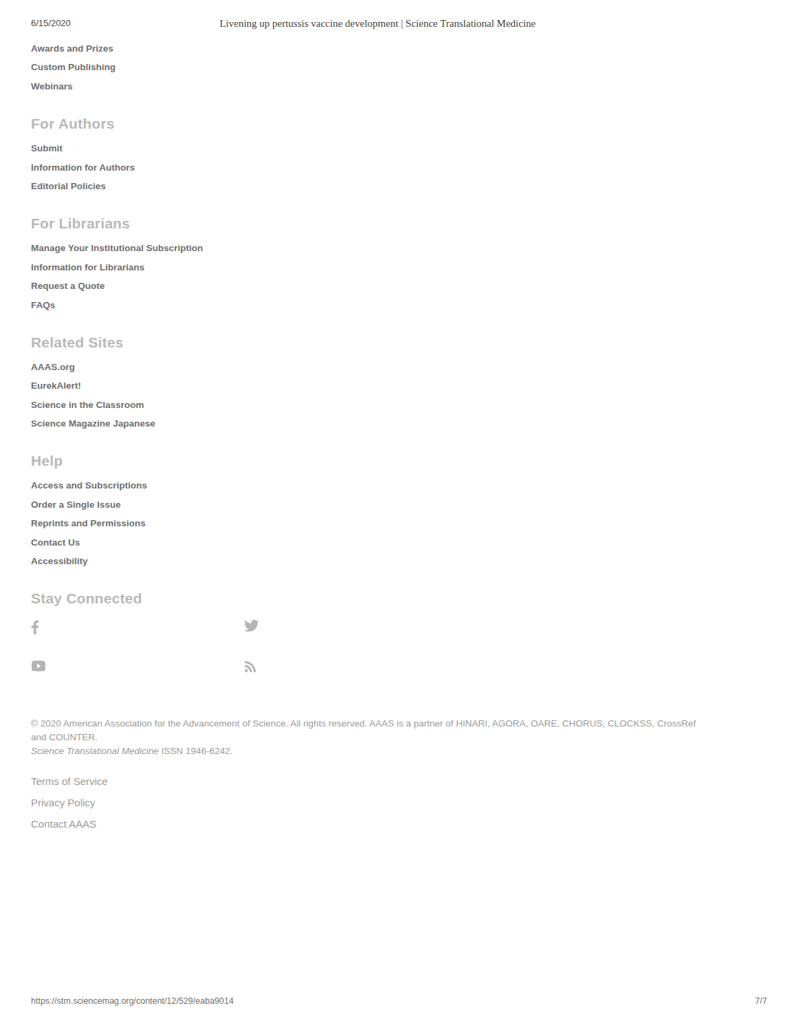6/15/2020
Livening up pertussis vaccine development | Science Translational Medicine
Awards and Prizes
Custom Publishing
Webinars
For Authors
Submit
Information for Authors
Editorial Policies
For Librarians
Manage Your Institutional Subscription
Information for Librarians
Request a Quote
FAQs
Related Sites
AAAS.org
EurekAlert!
Science in the Classroom
Science Magazine Japanese
Help
Access and Subscriptions
Order a Single Issue
Reprints and Permissions
Contact Us
Accessibility
Stay Connected
© 2020 American Association for the Advancement of Science. All rights reserved. AAAS is a partner of HINARI, AGORA, OARE, CHORUS, CLOCKSS, CrossRef and COUNTER.
Science Translational Medicine ISSN 1946-6242.
Terms of Service Privacy Policy Contact AAAS
https://stm.sciencemag.org/content/12/529/eaba9014 7/7